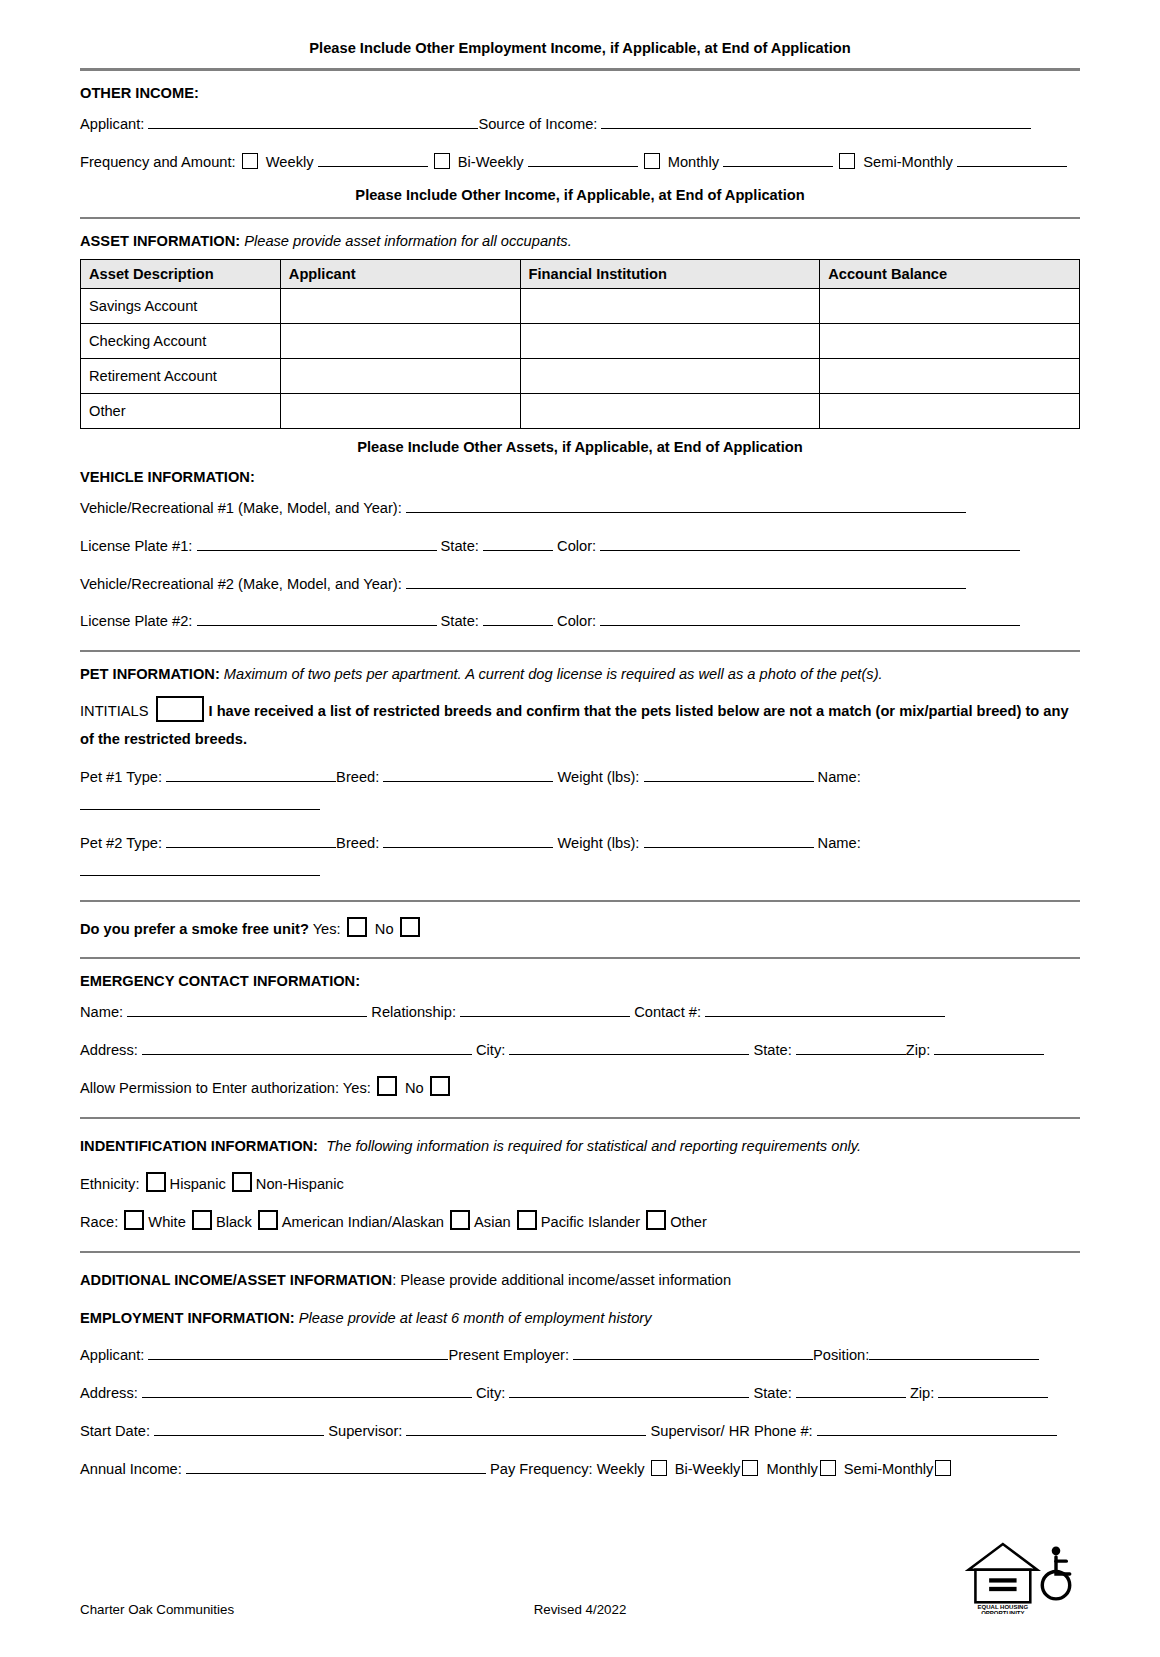Please Include Other Employment Income, if Applicable, at End of Application
OTHER INCOME:
Applicant: Source of Income:
Frequency and Amount: Weekly Bi-Weekly Monthly Semi-Monthly
Please Include Other Income, if Applicable, at End of Application
ASSET INFORMATION: Please provide asset information for all occupants.
| Asset Description | Applicant | Financial Institution | Account Balance |
| --- | --- | --- | --- |
| Savings Account | | | |
| Checking Account | | | |
| Retirement Account | | | |
| Other | | | |
Please Include Other Assets, if Applicable, at End of Application
VEHICLE INFORMATION:
Vehicle/Recreational #1 (Make, Model, and Year):
License Plate #1: State: Color:
Vehicle/Recreational #2 (Make, Model, and Year):
License Plate #2: State: Color:
PET INFORMATION: Maximum of two pets per apartment. A current dog license is required as well as a photo of the pet(s).
INTITIALS I have received a list of restricted breeds and confirm that the pets listed below are not a match (or mix/partial breed) to any of the restricted breeds.
Pet #1 Type: Breed: Weight (lbs): Name:
Pet #2 Type: Breed: Weight (lbs): Name:
Do you prefer a smoke free unit? Yes: No
EMERGENCY CONTACT INFORMATION:
Name: Relationship: Contact #:
Address: City: State: Zip:
Allow Permission to Enter authorization: Yes: No
INDENTIFICATION INFORMATION: The following information is required for statistical and reporting requirements only.
Ethnicity: Hispanic Non-Hispanic
Race: White Black American Indian/Alaskan Asian Pacific Islander Other
ADDITIONAL INCOME/ASSET INFORMATION: Please provide additional income/asset information
EMPLOYMENT INFORMATION: Please provide at least 6 month of employment history
Applicant: Present Employer: Position:
Address: City: State: Zip:
Start Date: Supervisor: Supervisor/ HR Phone #:
Annual Income: Pay Frequency: Weekly Bi-Weekly Monthly Semi-Monthly
Charter Oak Communities
Revised 4/2022
EQUAL HOUSING OPPORTUNITY